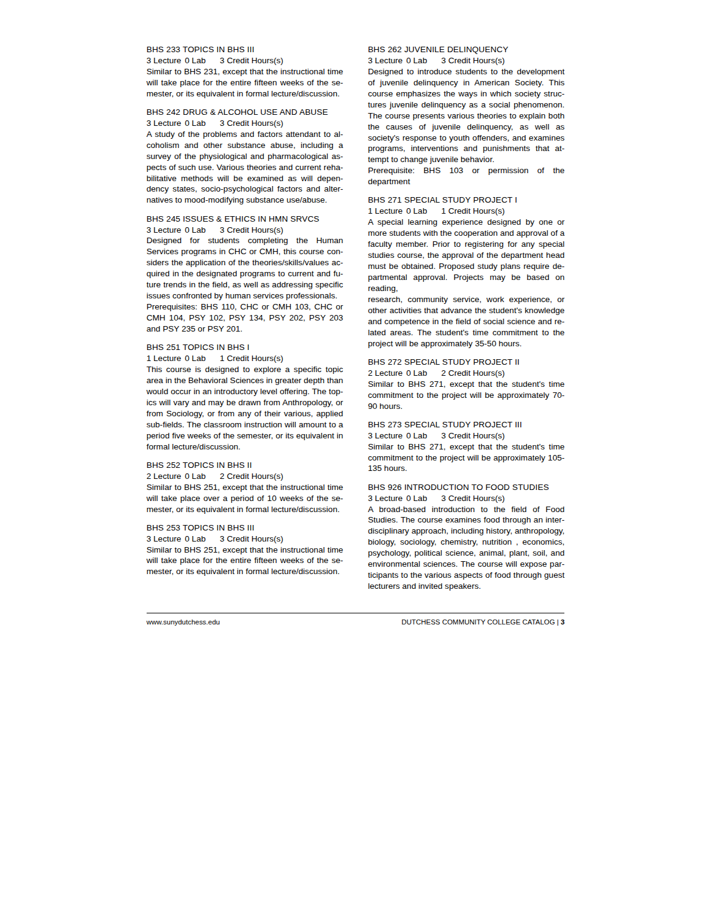BHS 233 TOPICS IN BHS III
3 Lecture 0 Lab3 Credit Hours(s)
Similar to BHS 231, except that the instructional time will take place for the entire fifteen weeks of the semester, or its equivalent in formal lecture/discussion.
BHS 242 DRUG & ALCOHOL USE AND ABUSE
3 Lecture 0 Lab3 Credit Hours(s)
A study of the problems and factors attendant to alcoholism and other substance abuse, including a survey of the physiological and pharmacological aspects of such use. Various theories and current rehabilitative methods will be examined as will dependency states, socio-psychological factors and alternatives to mood-modifying substance use/abuse.
BHS 245 ISSUES & ETHICS IN HMN SRVCS
3 Lecture 0 Lab3 Credit Hours(s)
Designed for students completing the Human Services programs in CHC or CMH, this course considers the application of the theories/skills/values acquired in the designated programs to current and future trends in the field, as well as addressing specific issues confronted by human services professionals.
Prerequisites: BHS 110, CHC or CMH 103, CHC or CMH 104, PSY 102, PSY 134, PSY 202, PSY 203 and PSY 235 or PSY 201.
BHS 251 TOPICS IN BHS I
1 Lecture 0 Lab1 Credit Hours(s)
This course is designed to explore a specific topic area in the Behavioral Sciences in greater depth than would occur in an introductory level offering. The topics will vary and may be drawn from Anthropology, or from Sociology, or from any of their various, applied sub-fields. The classroom instruction will amount to a period five weeks of the semester, or its equivalent in formal lecture/discussion.
BHS 252 TOPICS IN BHS II
2 Lecture 0 Lab2 Credit Hours(s)
Similar to BHS 251, except that the instructional time will take place over a period of 10 weeks of the semester, or its equivalent in formal lecture/discussion.
BHS 253 TOPICS IN BHS III
3 Lecture 0 Lab3 Credit Hours(s)
Similar to BHS 251, except that the instructional time will take place for the entire fifteen weeks of the semester, or its equivalent in formal lecture/discussion.
BHS 262 JUVENILE DELINQUENCY
3 Lecture 0 Lab3 Credit Hours(s)
Designed to introduce students to the development of juvenile delinquency in American Society. This course emphasizes the ways in which society structures juvenile delinquency as a social phenomenon. The course presents various theories to explain both the causes of juvenile delinquency, as well as society's response to youth offenders, and examines programs, interventions and punishments that attempt to change juvenile behavior.
Prerequisite: BHS 103 or permission of the department
BHS 271 SPECIAL STUDY PROJECT I
1 Lecture 0 Lab1 Credit Hours(s)
A special learning experience designed by one or more students with the cooperation and approval of a faculty member. Prior to registering for any special studies course, the approval of the department head must be obtained. Proposed study plans require departmental approval. Projects may be based on reading,
research, community service, work experience, or other activities that advance the student's knowledge and competence in the field of social science and related areas. The student's time commitment to the project will be approximately 35-50 hours.
BHS 272 SPECIAL STUDY PROJECT II
2 Lecture 0 Lab2 Credit Hours(s)
Similar to BHS 271, except that the student's time commitment to the project will be approximately 70-90 hours.
BHS 273 SPECIAL STUDY PROJECT III
3 Lecture 0 Lab3 Credit Hours(s)
Similar to BHS 271, except that the student's time commitment to the project will be approximately 105-135 hours.
BHS 926 INTRODUCTION TO FOOD STUDIES
3 Lecture 0 Lab3 Credit Hours(s)
A broad-based introduction to the field of Food Studies. The course examines food through an interdisciplinary approach, including history, anthropology, biology, sociology, chemistry, nutrition , economics, psychology, political science, animal, plant, soil, and environmental sciences. The course will expose participants to the various aspects of food through guest lecturers and invited speakers.
www.sunydutchess.edu
DUTCHESS COMMUNITY COLLEGE CATALOG | 3